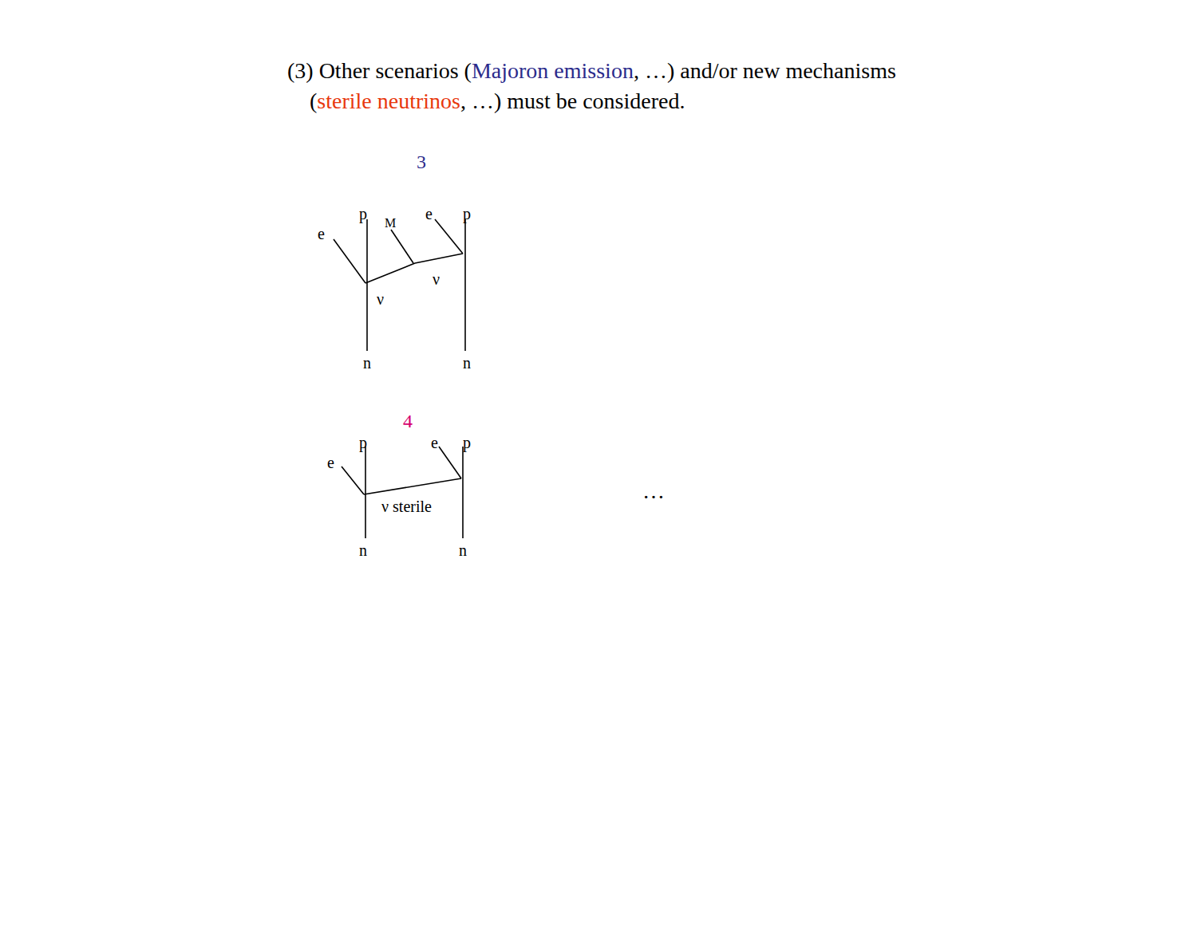(3) Other scenarios (Majoron emission, …) and/or new mechanisms (sterile neutrinos, …) must be considered.
3
4
…
p
M
e
p
e
ν
ν
n
n
p
e
p
e
ν sterile
n
n